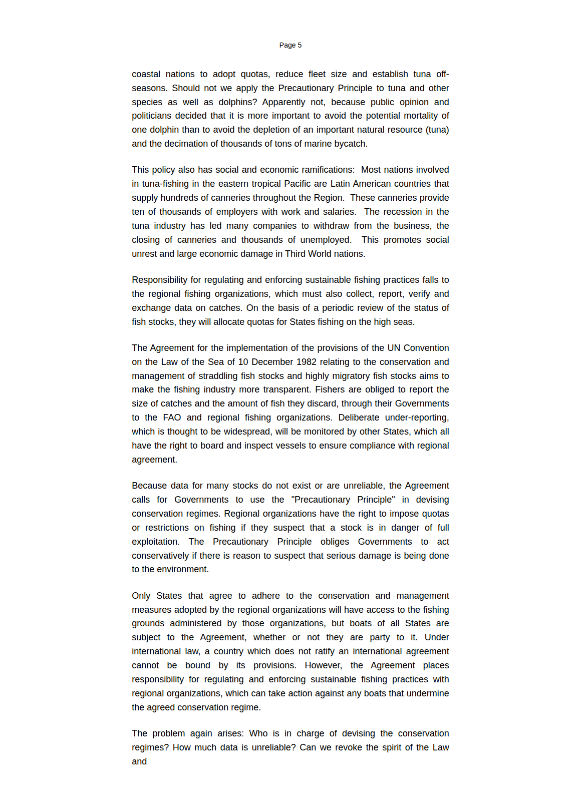Page 5
coastal nations to adopt quotas, reduce fleet size and establish tuna off-seasons. Should not we apply the Precautionary Principle to tuna and other species as well as dolphins? Apparently not, because public opinion and politicians decided that it is more important to avoid the potential mortality of one dolphin than to avoid the depletion of an important natural resource (tuna) and the decimation of thousands of tons of marine bycatch.
This policy also has social and economic ramifications: Most nations involved in tuna-fishing in the eastern tropical Pacific are Latin American countries that supply hundreds of canneries throughout the Region. These canneries provide ten of thousands of employers with work and salaries. The recession in the tuna industry has led many companies to withdraw from the business, the closing of canneries and thousands of unemployed. This promotes social unrest and large economic damage in Third World nations.
Responsibility for regulating and enforcing sustainable fishing practices falls to the regional fishing organizations, which must also collect, report, verify and exchange data on catches. On the basis of a periodic review of the status of fish stocks, they will allocate quotas for States fishing on the high seas.
The Agreement for the implementation of the provisions of the UN Convention on the Law of the Sea of 10 December 1982 relating to the conservation and management of straddling fish stocks and highly migratory fish stocks aims to make the fishing industry more transparent. Fishers are obliged to report the size of catches and the amount of fish they discard, through their Governments to the FAO and regional fishing organizations. Deliberate under-reporting, which is thought to be widespread, will be monitored by other States, which all have the right to board and inspect vessels to ensure compliance with regional agreement.
Because data for many stocks do not exist or are unreliable, the Agreement calls for Governments to use the "Precautionary Principle" in devising conservation regimes. Regional organizations have the right to impose quotas or restrictions on fishing if they suspect that a stock is in danger of full exploitation. The Precautionary Principle obliges Governments to act conservatively if there is reason to suspect that serious damage is being done to the environment.
Only States that agree to adhere to the conservation and management measures adopted by the regional organizations will have access to the fishing grounds administered by those organizations, but boats of all States are subject to the Agreement, whether or not they are party to it. Under international law, a country which does not ratify an international agreement cannot be bound by its provisions. However, the Agreement places responsibility for regulating and enforcing sustainable fishing practices with regional organizations, which can take action against any boats that undermine the agreed conservation regime.
The problem again arises: Who is in charge of devising the conservation regimes? How much data is unreliable? Can we revoke the spirit of the Law and